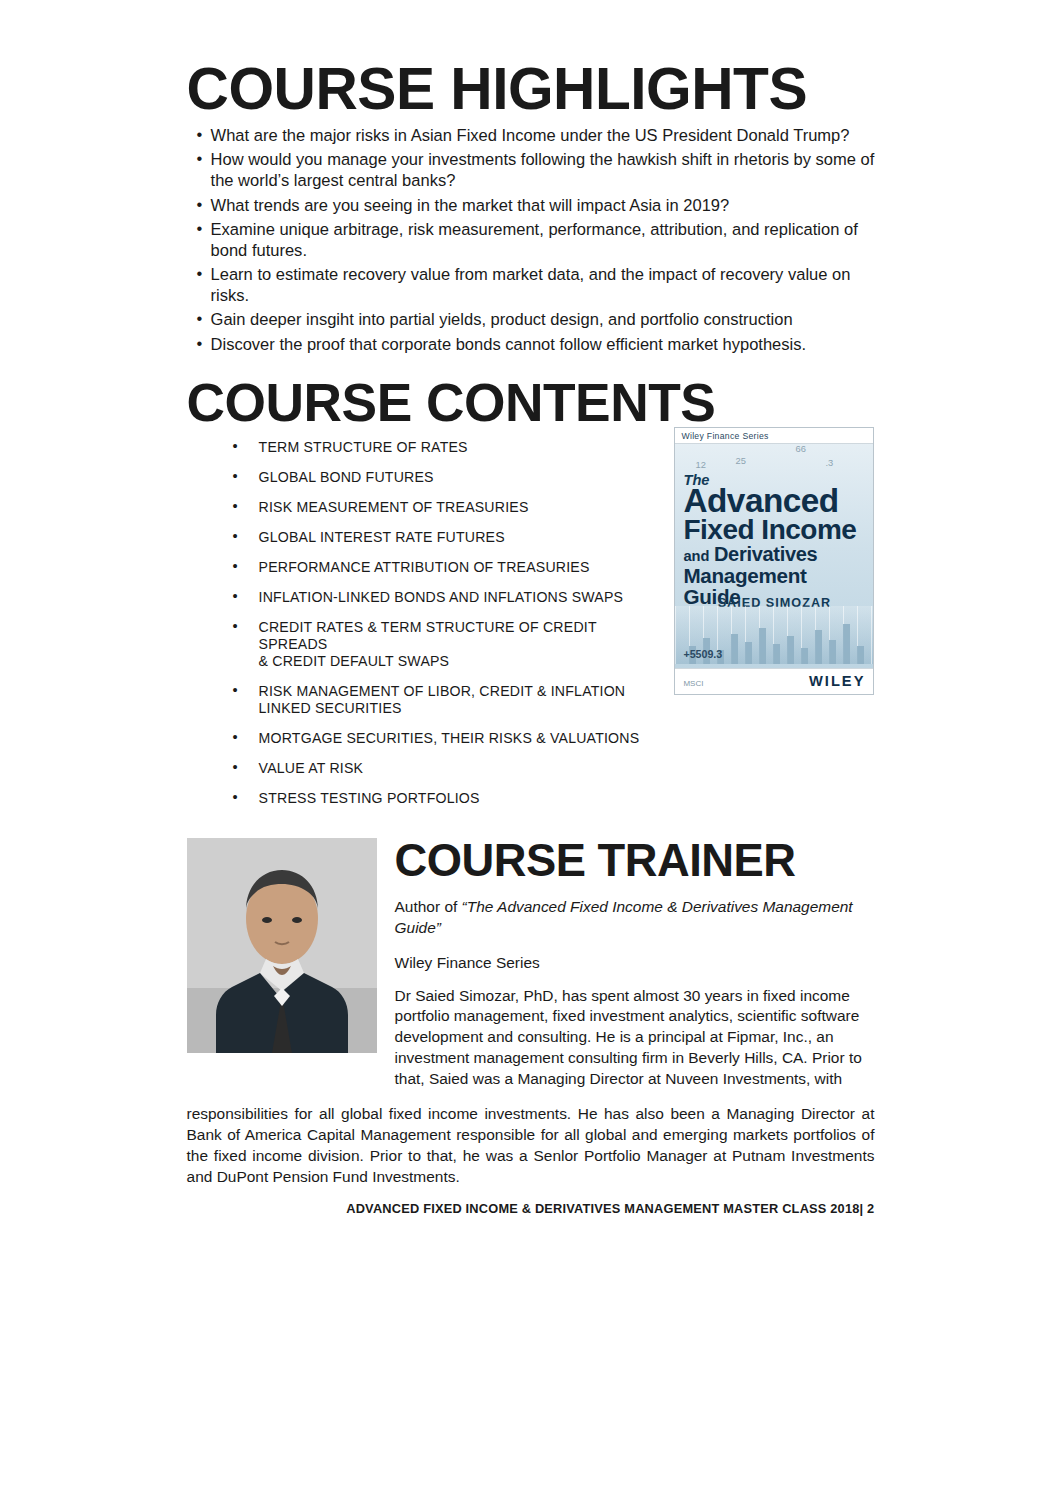COURSE HIGHLIGHTS
What are the major risks in Asian Fixed Income under the US President Donald Trump?
How would you manage your investments following the hawkish shift in rhetoris by some of the world’s largest central banks?
What trends are you seeing in the market that will impact Asia in 2019?
Examine unique arbitrage, risk measurement, performance, attribution, and replication of bond futures.
Learn to estimate recovery value from market data, and the impact of recovery value on risks.
Gain deeper insgiht into partial yields, product design, and portfolio construction
Discover the proof that corporate bonds cannot follow efficient market hypothesis.
COURSE CONTENTS
TERM STRUCTURE OF RATES
GLOBAL BOND FUTURES
RISK MEASUREMENT OF TREASURIES
GLOBAL INTEREST RATE FUTURES
PERFORMANCE ATTRIBUTION OF TREASURIES
INFLATION-LINKED BONDS AND INFLATIONS SWAPS
CREDIT RATES & TERM STRUCTURE OF CREDIT SPREADS
& CREDIT DEFAULT SWAPS
RISK MANAGEMENT OF LIBOR, CREDIT & INFLATION LINKED SECURITIES
MORTGAGE SECURITIES, THEIR RISKS & VALUATIONS
VALUE AT RISK
STRESS TESTING PORTFOLIOS
Wiley Finance Series
66 25 .3 12
The
Advanced
Fixed Income
and Derivatives
Management Guide
SAIED SIMOZAR
+5509.3
MSCI
WILEY
COURSE TRAINER
Author of “The Advanced Fixed Income & Derivatives Management Guide”
Wiley Finance Series
Dr Saied Simozar, PhD, has spent almost 30 years in fixed income portfolio management, fixed investment analytics, scientific software development and consulting. He is a principal at Fipmar, Inc., an investment management consulting firm in Beverly Hills, CA. Prior to that, Saied was a Managing Director at Nuveen Investments, with
responsibilities for all global fixed income investments. He has also been a Managing Director at Bank of America Capital Management responsible for all global and emerging markets portfolios of the fixed income division. Prior to that, he was a Senlor Portfolio Manager at Putnam Investments and DuPont Pension Fund Investments.
ADVANCED FIXED INCOME & DERIVATIVES MANAGEMENT MASTER CLASS 2018| 2